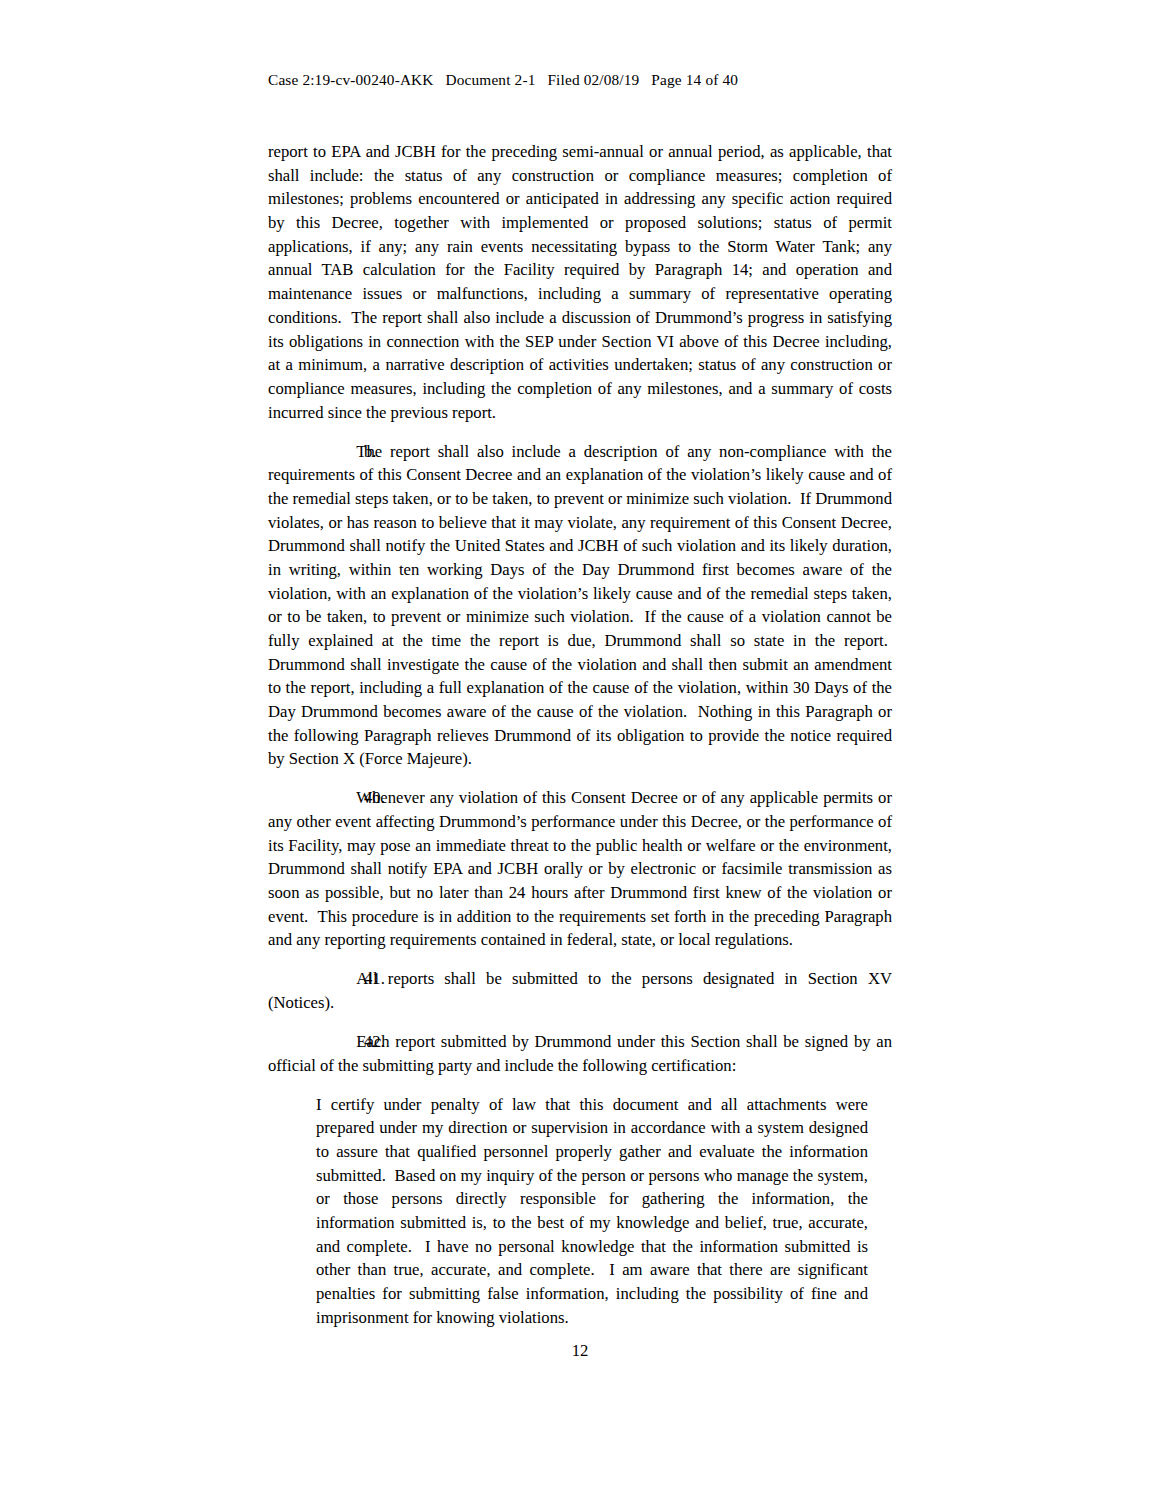Case 2:19-cv-00240-AKK Document 2-1 Filed 02/08/19 Page 14 of 40
report to EPA and JCBH for the preceding semi-annual or annual period, as applicable, that shall include: the status of any construction or compliance measures; completion of milestones; problems encountered or anticipated in addressing any specific action required by this Decree, together with implemented or proposed solutions; status of permit applications, if any; any rain events necessitating bypass to the Storm Water Tank; any annual TAB calculation for the Facility required by Paragraph 14; and operation and maintenance issues or malfunctions, including a summary of representative operating conditions. The report shall also include a discussion of Drummond’s progress in satisfying its obligations in connection with the SEP under Section VI above of this Decree including, at a minimum, a narrative description of activities undertaken; status of any construction or compliance measures, including the completion of any milestones, and a summary of costs incurred since the previous report.
b. The report shall also include a description of any non-compliance with the requirements of this Consent Decree and an explanation of the violation’s likely cause and of the remedial steps taken, or to be taken, to prevent or minimize such violation. If Drummond violates, or has reason to believe that it may violate, any requirement of this Consent Decree, Drummond shall notify the United States and JCBH of such violation and its likely duration, in writing, within ten working Days of the Day Drummond first becomes aware of the violation, with an explanation of the violation’s likely cause and of the remedial steps taken, or to be taken, to prevent or minimize such violation. If the cause of a violation cannot be fully explained at the time the report is due, Drummond shall so state in the report. Drummond shall investigate the cause of the violation and shall then submit an amendment to the report, including a full explanation of the cause of the violation, within 30 Days of the Day Drummond becomes aware of the cause of the violation. Nothing in this Paragraph or the following Paragraph relieves Drummond of its obligation to provide the notice required by Section X (Force Majeure).
40. Whenever any violation of this Consent Decree or of any applicable permits or any other event affecting Drummond’s performance under this Decree, or the performance of its Facility, may pose an immediate threat to the public health or welfare or the environment, Drummond shall notify EPA and JCBH orally or by electronic or facsimile transmission as soon as possible, but no later than 24 hours after Drummond first knew of the violation or event. This procedure is in addition to the requirements set forth in the preceding Paragraph and any reporting requirements contained in federal, state, or local regulations.
41. All reports shall be submitted to the persons designated in Section XV (Notices).
42. Each report submitted by Drummond under this Section shall be signed by an official of the submitting party and include the following certification:
I certify under penalty of law that this document and all attachments were prepared under my direction or supervision in accordance with a system designed to assure that qualified personnel properly gather and evaluate the information submitted. Based on my inquiry of the person or persons who manage the system, or those persons directly responsible for gathering the information, the information submitted is, to the best of my knowledge and belief, true, accurate, and complete. I have no personal knowledge that the information submitted is other than true, accurate, and complete. I am aware that there are significant penalties for submitting false information, including the possibility of fine and imprisonment for knowing violations.
12